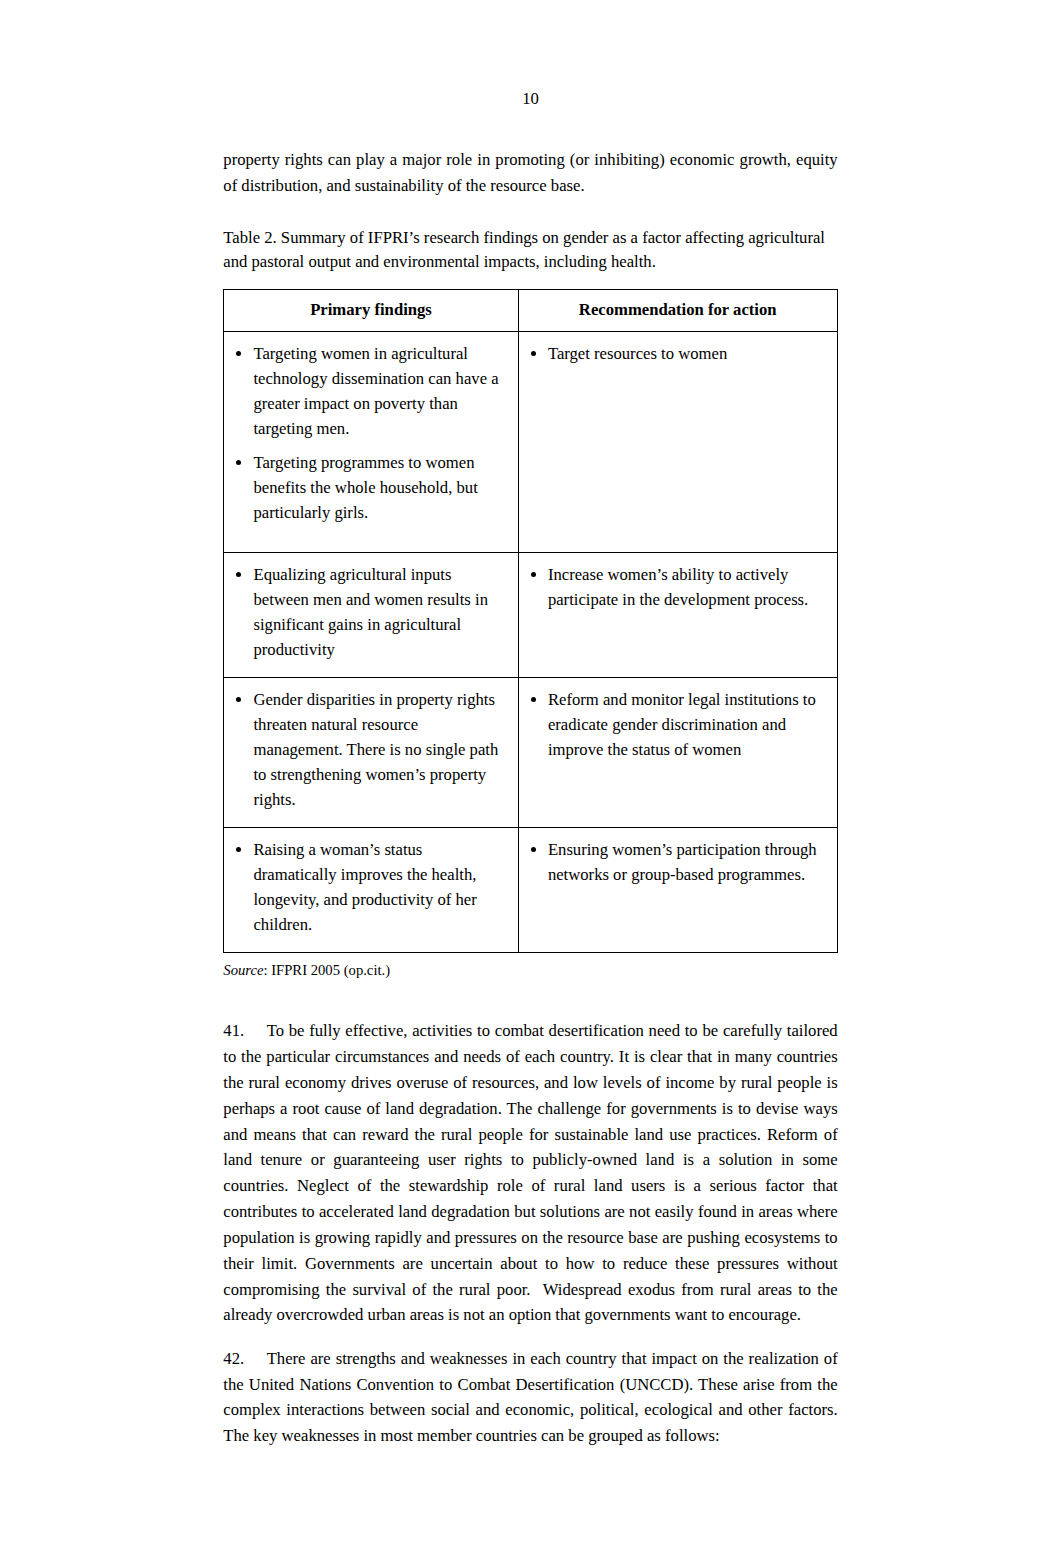10
property rights can play a major role in promoting (or inhibiting) economic growth, equity of distribution, and sustainability of the resource base.
Table 2. Summary of IFPRI’s research findings on gender as a factor affecting agricultural and pastoral output and environmental impacts, including health.
| Primary findings | Recommendation for action |
| --- | --- |
| Targeting women in agricultural technology dissemination can have a greater impact on poverty than targeting men. Targeting programmes to women benefits the whole household, but particularly girls. | Target resources to women |
| Equalizing agricultural inputs between men and women results in significant gains in agricultural productivity | Increase women’s ability to actively participate in the development process. |
| Gender disparities in property rights threaten natural resource management. There is no single path to strengthening women’s property rights. | Reform and monitor legal institutions to eradicate gender discrimination and improve the status of women |
| Raising a woman’s status dramatically improves the health, longevity, and productivity of her children. | Ensuring women’s participation through networks or group-based programmes. |
Source: IFPRI 2005 (op.cit.)
41. To be fully effective, activities to combat desertification need to be carefully tailored to the particular circumstances and needs of each country. It is clear that in many countries the rural economy drives overuse of resources, and low levels of income by rural people is perhaps a root cause of land degradation. The challenge for governments is to devise ways and means that can reward the rural people for sustainable land use practices. Reform of land tenure or guaranteeing user rights to publicly-owned land is a solution in some countries. Neglect of the stewardship role of rural land users is a serious factor that contributes to accelerated land degradation but solutions are not easily found in areas where population is growing rapidly and pressures on the resource base are pushing ecosystems to their limit. Governments are uncertain about to how to reduce these pressures without compromising the survival of the rural poor. Widespread exodus from rural areas to the already overcrowded urban areas is not an option that governments want to encourage.
42. There are strengths and weaknesses in each country that impact on the realization of the United Nations Convention to Combat Desertification (UNCCD). These arise from the complex interactions between social and economic, political, ecological and other factors. The key weaknesses in most member countries can be grouped as follows: